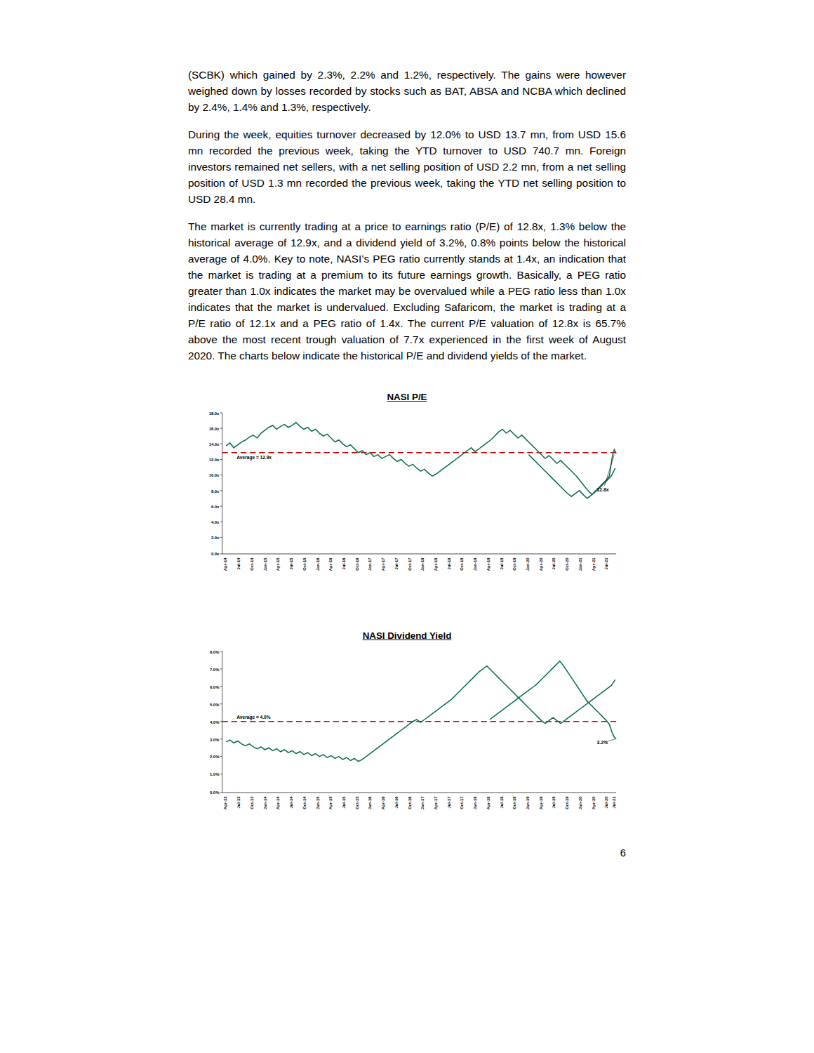(SCBK) which gained by 2.3%, 2.2% and 1.2%, respectively. The gains were however weighed down by losses recorded by stocks such as BAT, ABSA and NCBA which declined by 2.4%, 1.4% and 1.3%, respectively.
During the week, equities turnover decreased by 12.0% to USD 13.7 mn, from USD 15.6 mn recorded the previous week, taking the YTD turnover to USD 740.7 mn. Foreign investors remained net sellers, with a net selling position of USD 2.2 mn, from a net selling position of USD 1.3 mn recorded the previous week, taking the YTD net selling position to USD 28.4 mn.
The market is currently trading at a price to earnings ratio (P/E) of 12.8x, 1.3% below the historical average of 12.9x, and a dividend yield of 3.2%, 0.8% points below the historical average of 4.0%. Key to note, NASI’s PEG ratio currently stands at 1.4x, an indication that the market is trading at a premium to its future earnings growth. Basically, a PEG ratio greater than 1.0x indicates the market may be overvalued while a PEG ratio less than 1.0x indicates that the market is undervalued. Excluding Safaricom, the market is trading at a P/E ratio of 12.1x and a PEG ratio of 1.4x. The current P/E valuation of 12.8x is 65.7% above the most recent trough valuation of 7.7x experienced in the first week of August 2020. The charts below indicate the historical P/E and dividend yields of the market.
NASI P/E
18.0x 16.0x 14.0x 12.0x 10.0x 8.0x 6.0x 4.0x 2.0x 0.0x Average = 12.9x 12.8x Apr-14 Jul-14 Oct-14 Jan-15 Apr-15 Jul-15 Oct-15 Jan-16 Apr-16 Jul-16 Oct-16 Jan-17 Apr-17 Jul-17 Oct-17 Jan-18 Apr-18 Jul-18 Oct-18 Jan-19 Apr-19 Jul-19 Oct-19 Jan-20 Apr-20 Jul-20 Oct-20 Jan-21 Apr-21 Jul-21
NASI Dividend Yield
8.0% 7.0% 6.0% 5.0% 4.0% 3.0% 2.0% 1.0% 0.0% Average = 4.0% 3.2% Apr-13 Jul-13 Oct-13 Jan-14 Apr-14 Jul-14 Oct-14 Jan-15 Apr-15 Jul-15 Oct-15 Jan-16 Apr-16 Jul-16 Oct-16 Jan-17 Apr-17 Jul-17 Oct-17 Jan-18 Apr-18 Jul-18 Oct-18 Jan-19 Apr-19 Jul-19 Oct-19 Jan-20 Apr-20 Jul-20 Jul-21
6